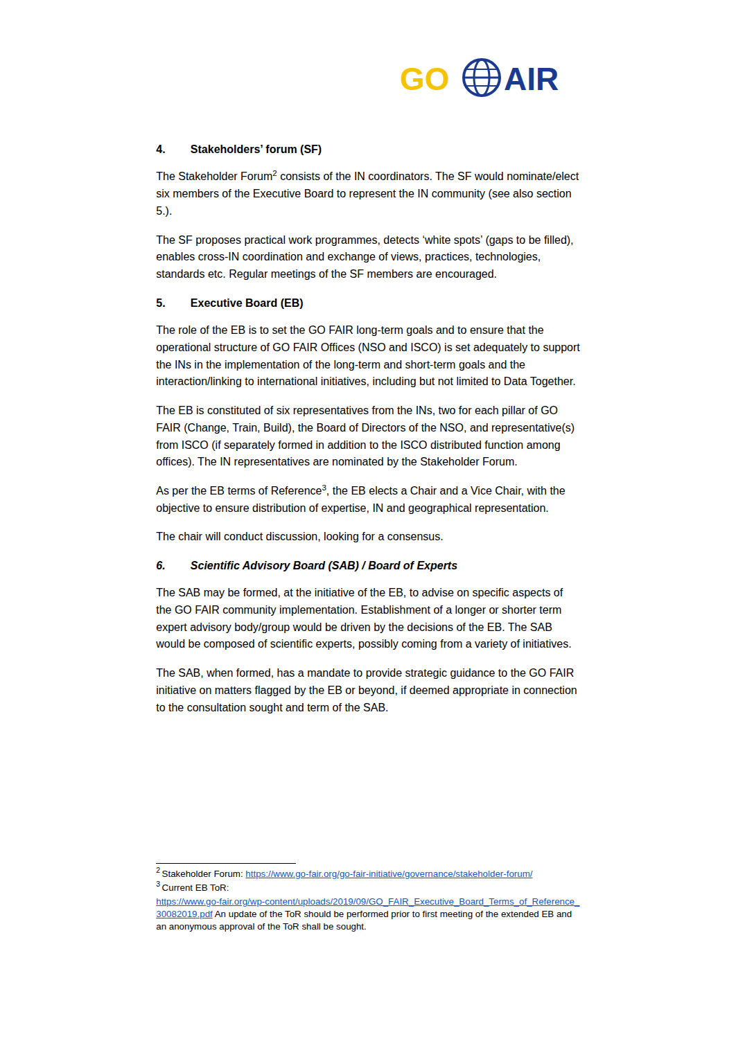4. Stakeholders’ forum (SF)
The Stakeholder Forum2 consists of the IN coordinators. The SF would nominate/elect six members of the Executive Board to represent the IN community (see also section 5.).
The SF proposes practical work programmes, detects ‘white spots’ (gaps to be filled), enables cross-IN coordination and exchange of views, practices, technologies, standards etc. Regular meetings of the SF members are encouraged.
5. Executive Board (EB)
The role of the EB is to set the GO FAIR long-term goals and to ensure that the operational structure of GO FAIR Offices (NSO and ISCO) is set adequately to support the INs in the implementation of the long-term and short-term goals and the interaction/linking to international initiatives, including but not limited to Data Together.
The EB is constituted of six representatives from the INs, two for each pillar of GO FAIR (Change, Train, Build), the Board of Directors of the NSO, and representative(s) from ISCO (if separately formed in addition to the ISCO distributed function among offices). The IN representatives are nominated by the Stakeholder Forum.
As per the EB terms of Reference3, the EB elects a Chair and a Vice Chair, with the objective to ensure distribution of expertise, IN and geographical representation.
The chair will conduct discussion, looking for a consensus.
6. Scientific Advisory Board (SAB) / Board of Experts
The SAB may be formed, at the initiative of the EB, to advise on specific aspects of the GO FAIR community implementation. Establishment of a longer or shorter term expert advisory body/group would be driven by the decisions of the EB. The SAB would be composed of scientific experts, possibly coming from a variety of initiatives.
The SAB, when formed, has a mandate to provide strategic guidance to the GO FAIR initiative on matters flagged by the EB or beyond, if deemed appropriate in connection to the consultation sought and term of the SAB.
2 Stakeholder Forum: https://www.go-fair.org/go-fair-initiative/governance/stakeholder-forum/
3 Current EB ToR:
https://www.go-fair.org/wp-content/uploads/2019/09/GO_FAIR_Executive_Board_Terms_of_Reference_30082019.pdf An update of the ToR should be performed prior to first meeting of the extended EB and an anonymous approval of the ToR shall be sought.